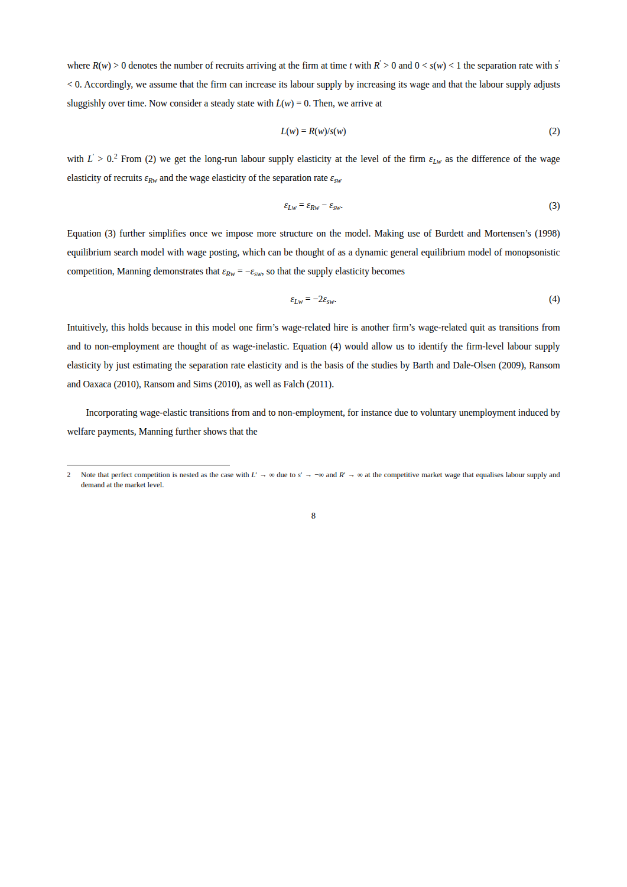where R(w) > 0 denotes the number of recruits arriving at the firm at time t with R′ > 0 and 0 < s(w) < 1 the separation rate with s′ < 0. Accordingly, we assume that the firm can increase its labour supply by increasing its wage and that the labour supply adjusts sluggishly over time. Now consider a steady state with L̇(w) = 0. Then, we arrive at
L(w) = R(w)/s(w) (2)
with L′ > 0.2 From (2) we get the long-run labour supply elasticity at the level of the firm εLw as the difference of the wage elasticity of recruits εRw and the wage elasticity of the separation rate εsw
εLw = εRw − εsw. (3)
Equation (3) further simplifies once we impose more structure on the model. Making use of Burdett and Mortensen’s (1998) equilibrium search model with wage posting, which can be thought of as a dynamic general equilibrium model of monopsonistic competition, Manning demonstrates that εRw = −εsw, so that the supply elasticity becomes
εLw = −2εsw. (4)
Intuitively, this holds because in this model one firm’s wage-related hire is another firm’s wage-related quit as transitions from and to non-employment are thought of as wage-inelastic. Equation (4) would allow us to identify the firm-level labour supply elasticity by just estimating the separation rate elasticity and is the basis of the studies by Barth and Dale-Olsen (2009), Ransom and Oaxaca (2010), Ransom and Sims (2010), as well as Falch (2011).
Incorporating wage-elastic transitions from and to non-employment, for instance due to voluntary unemployment induced by welfare payments, Manning further shows that the
2 Note that perfect competition is nested as the case with L′ → ∞ due to s′ → −∞ and R′ → ∞ at the competitive market wage that equalises labour supply and demand at the market level.
8